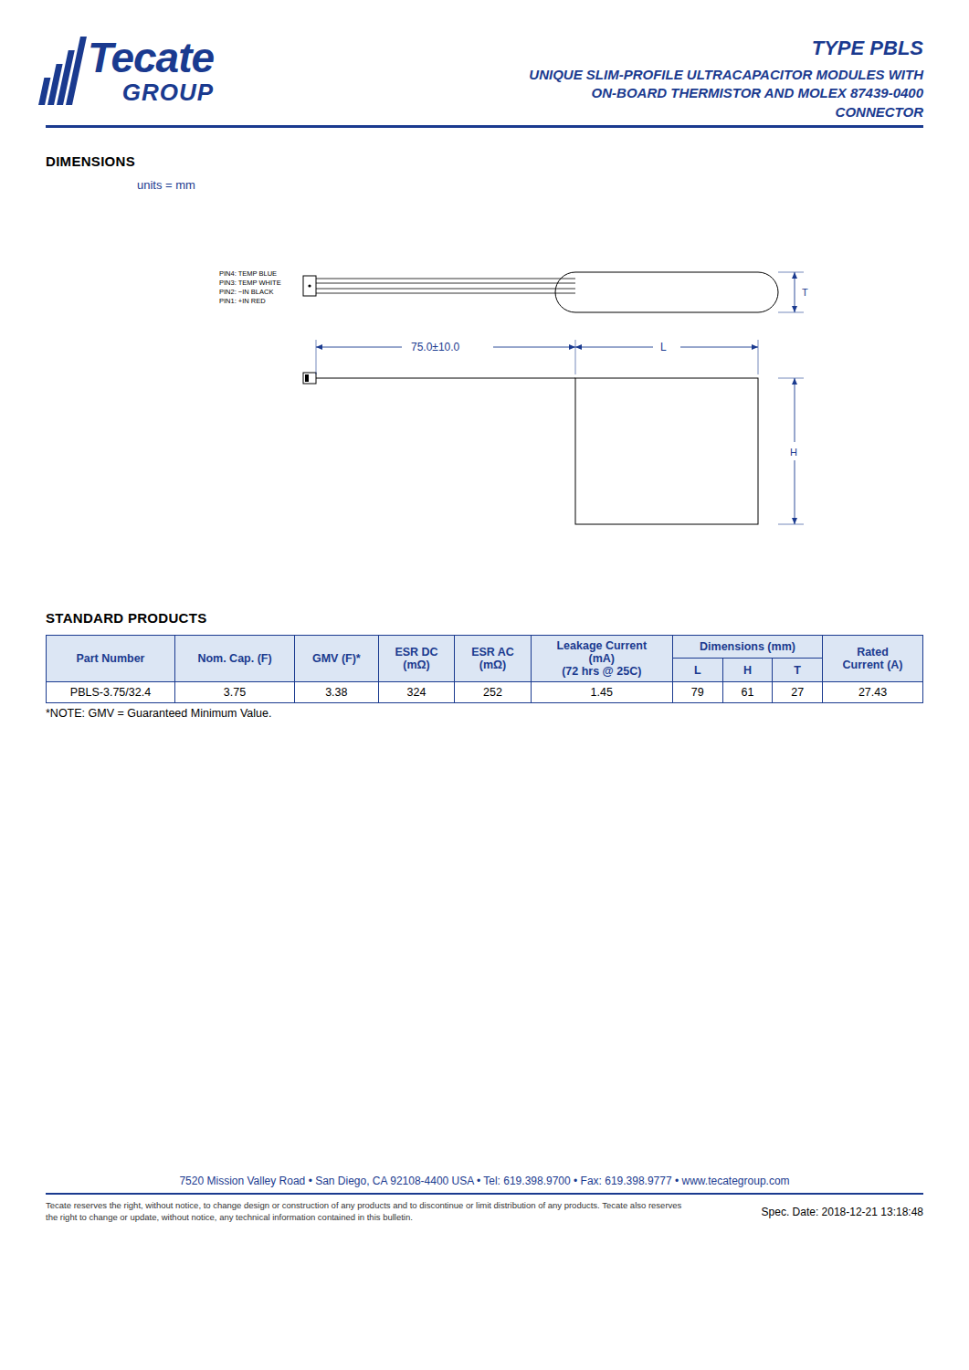Tecate
GROUP
TYPE PBLS
UNIQUE SLIM-PROFILE ULTRACAPACITOR MODULES WITH
ON-BOARD THERMISTOR AND MOLEX 87439-0400
CONNECTOR
DIMENSIONS
units = mm
PIN4: TEMP BLUE PIN3: TEMP WHITE PIN2: −IN BLACK PIN1: +IN RED T 75.0±10.0 L H
STANDARD PRODUCTS
| Part Number | Nom. Cap. (F) | GMV (F)* | ESR DC (mΩ) | ESR AC (mΩ) | Leakage Current (mA) (72 hrs @ 25C) | Dimensions (mm) | Rated Current (A) |
| --- | --- | --- | --- | --- | --- | --- | --- |
| L | H | T |
| PBLS-3.75/32.4 | 3.75 | 3.38 | 324 | 252 | 1.45 | 79 | 61 | 27 | 27.43 |
*NOTE: GMV = Guaranteed Minimum Value.
7520 Mission Valley Road • San Diego, CA 92108-4400 USA • Tel: 619.398.9700 • Fax: 619.398.9777 • www.tecategroup.com
Tecate reserves the right, without notice, to change design or construction of any products and to discontinue or limit distribution of any products. Tecate also reserves the right to change or update, without notice, any technical information contained in this bulletin.
Spec. Date: 2018-12-21 13:18:48